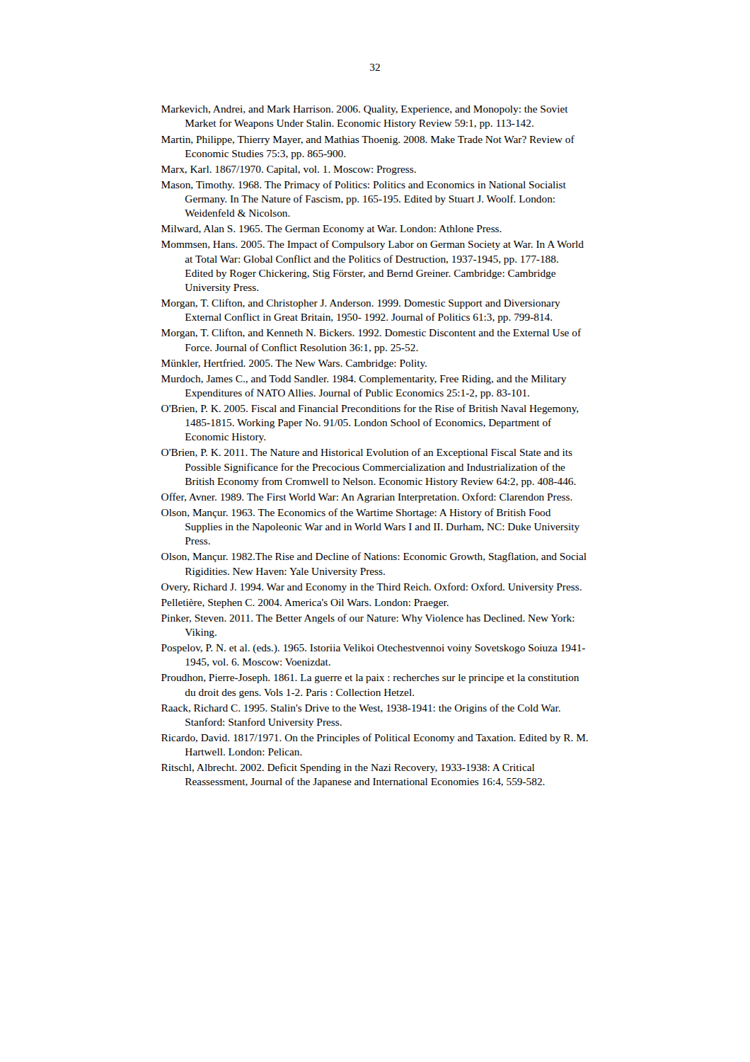32
Markevich, Andrei, and Mark Harrison. 2006. Quality, Experience, and Monopoly: the Soviet Market for Weapons Under Stalin. Economic History Review 59:1, pp. 113-142.
Martin, Philippe, Thierry Mayer, and Mathias Thoenig. 2008. Make Trade Not War? Review of Economic Studies 75:3, pp. 865-900.
Marx, Karl. 1867/1970. Capital, vol. 1. Moscow: Progress.
Mason, Timothy. 1968. The Primacy of Politics: Politics and Economics in National Socialist Germany. In The Nature of Fascism, pp. 165-195. Edited by Stuart J. Woolf. London: Weidenfeld & Nicolson.
Milward, Alan S. 1965. The German Economy at War. London: Athlone Press.
Mommsen, Hans. 2005. The Impact of Compulsory Labor on German Society at War. In A World at Total War: Global Conflict and the Politics of Destruction, 1937-1945, pp. 177-188. Edited by Roger Chickering, Stig Förster, and Bernd Greiner. Cambridge: Cambridge University Press.
Morgan, T. Clifton, and Christopher J. Anderson. 1999. Domestic Support and Diversionary External Conflict in Great Britain, 1950- 1992. Journal of Politics 61:3, pp. 799-814.
Morgan, T. Clifton, and Kenneth N. Bickers. 1992. Domestic Discontent and the External Use of Force. Journal of Conflict Resolution 36:1, pp. 25-52.
Münkler, Hertfried. 2005. The New Wars. Cambridge: Polity.
Murdoch, James C., and Todd Sandler. 1984. Complementarity, Free Riding, and the Military Expenditures of NATO Allies. Journal of Public Economics 25:1-2, pp. 83-101.
O'Brien, P. K. 2005. Fiscal and Financial Preconditions for the Rise of British Naval Hegemony, 1485-1815. Working Paper No. 91/05. London School of Economics, Department of Economic History.
O'Brien, P. K. 2011. The Nature and Historical Evolution of an Exceptional Fiscal State and its Possible Significance for the Precocious Commercialization and Industrialization of the British Economy from Cromwell to Nelson. Economic History Review 64:2, pp. 408-446.
Offer, Avner. 1989. The First World War: An Agrarian Interpretation. Oxford: Clarendon Press.
Olson, Mançur. 1963. The Economics of the Wartime Shortage: A History of British Food Supplies in the Napoleonic War and in World Wars I and II. Durham, NC: Duke University Press.
Olson, Mançur. 1982.The Rise and Decline of Nations: Economic Growth, Stagflation, and Social Rigidities. New Haven: Yale University Press.
Overy, Richard J. 1994. War and Economy in the Third Reich. Oxford: Oxford. University Press.
Pelletière, Stephen C. 2004. America's Oil Wars. London: Praeger.
Pinker, Steven. 2011. The Better Angels of our Nature: Why Violence has Declined. New York: Viking.
Pospelov, P. N. et al. (eds.). 1965. Istoriia Velikoi Otechestvennoi voiny Sovetskogo Soiuza 1941-1945, vol. 6. Moscow: Voenizdat.
Proudhon, Pierre-Joseph. 1861. La guerre et la paix : recherches sur le principe et la constitution du droit des gens. Vols 1-2. Paris : Collection Hetzel.
Raack, Richard C. 1995. Stalin's Drive to the West, 1938-1941: the Origins of the Cold War. Stanford: Stanford University Press.
Ricardo, David. 1817/1971. On the Principles of Political Economy and Taxation. Edited by R. M. Hartwell. London: Pelican.
Ritschl, Albrecht. 2002. Deficit Spending in the Nazi Recovery, 1933-1938: A Critical Reassessment, Journal of the Japanese and International Economies 16:4, 559-582.